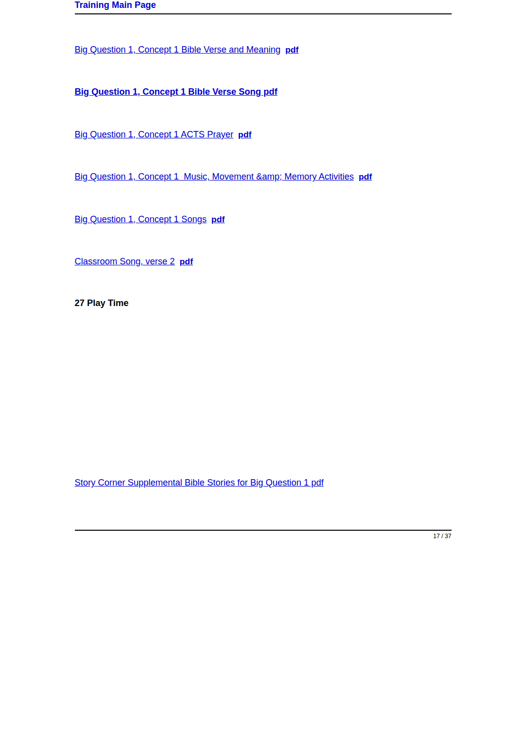Training Main Page
Big Question 1, Concept 1 Bible Verse and Meaning pdf
Big Question 1, Concept 1 Bible Verse Song pdf
Big Question 1, Concept 1 ACTS Prayer pdf
Big Question 1, Concept 1 Music, Movement &amp; Memory Activities pdf
Big Question 1, Concept 1 Songs pdf
Classroom Song, verse 2 pdf
27 Play Time
Story Corner Supplemental Bible Stories for Big Question 1 pdf
17 / 37